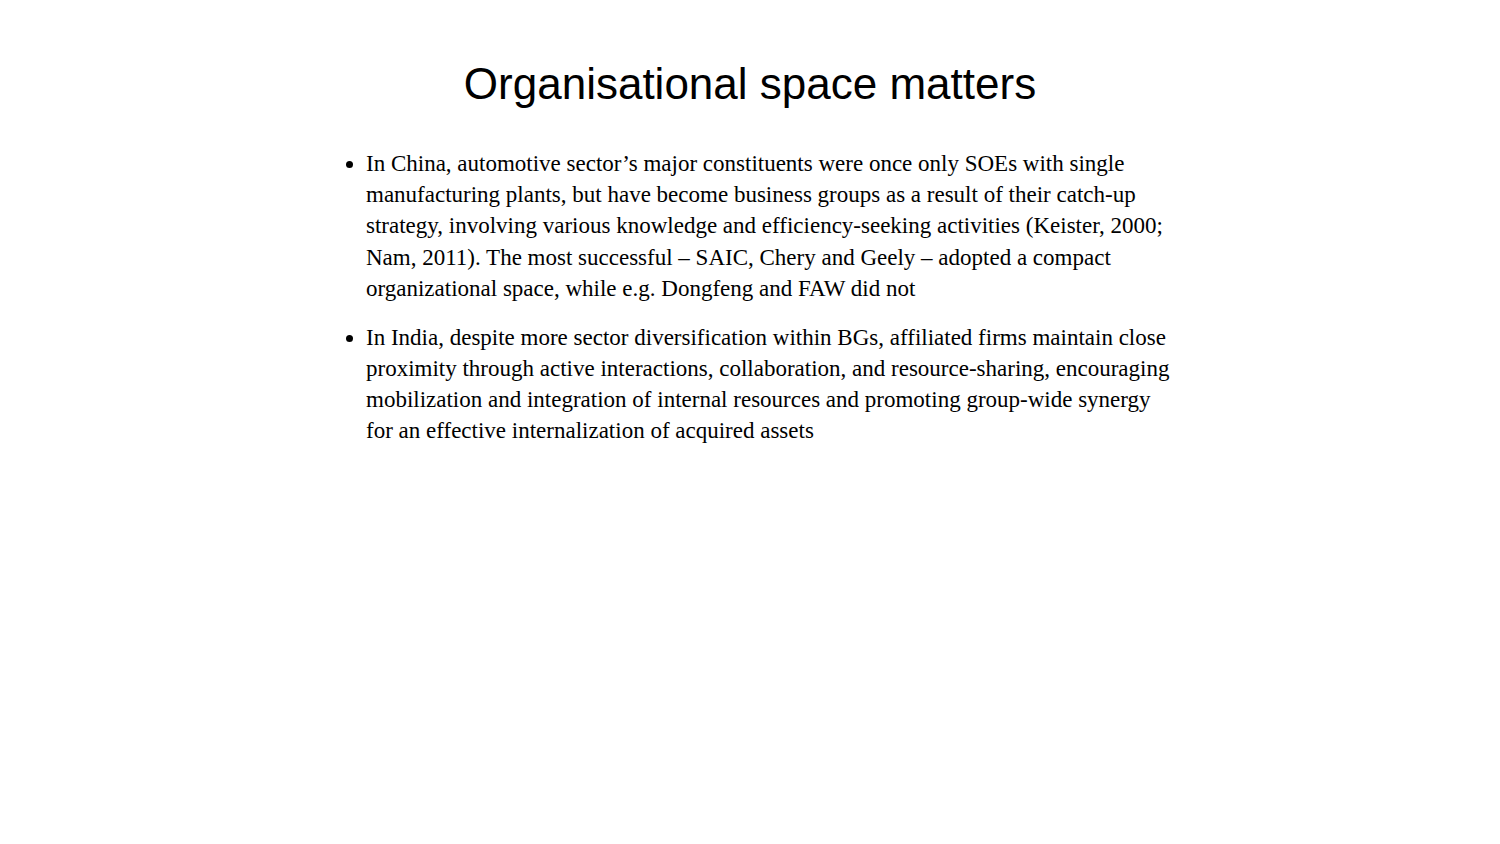Organisational space matters
In China, automotive sector’s major constituents were once only SOEs with single manufacturing plants, but have become business groups as a result of their catch-up strategy, involving various knowledge and efficiency-seeking activities (Keister, 2000; Nam, 2011). The most successful – SAIC, Chery and Geely – adopted a compact organizational space, while e.g. Dongfeng and FAW did not
In India, despite more sector diversification within BGs, affiliated firms maintain close proximity through active interactions, collaboration, and resource-sharing, encouraging mobilization and integration of internal resources and promoting group-wide synergy for an effective internalization of acquired assets